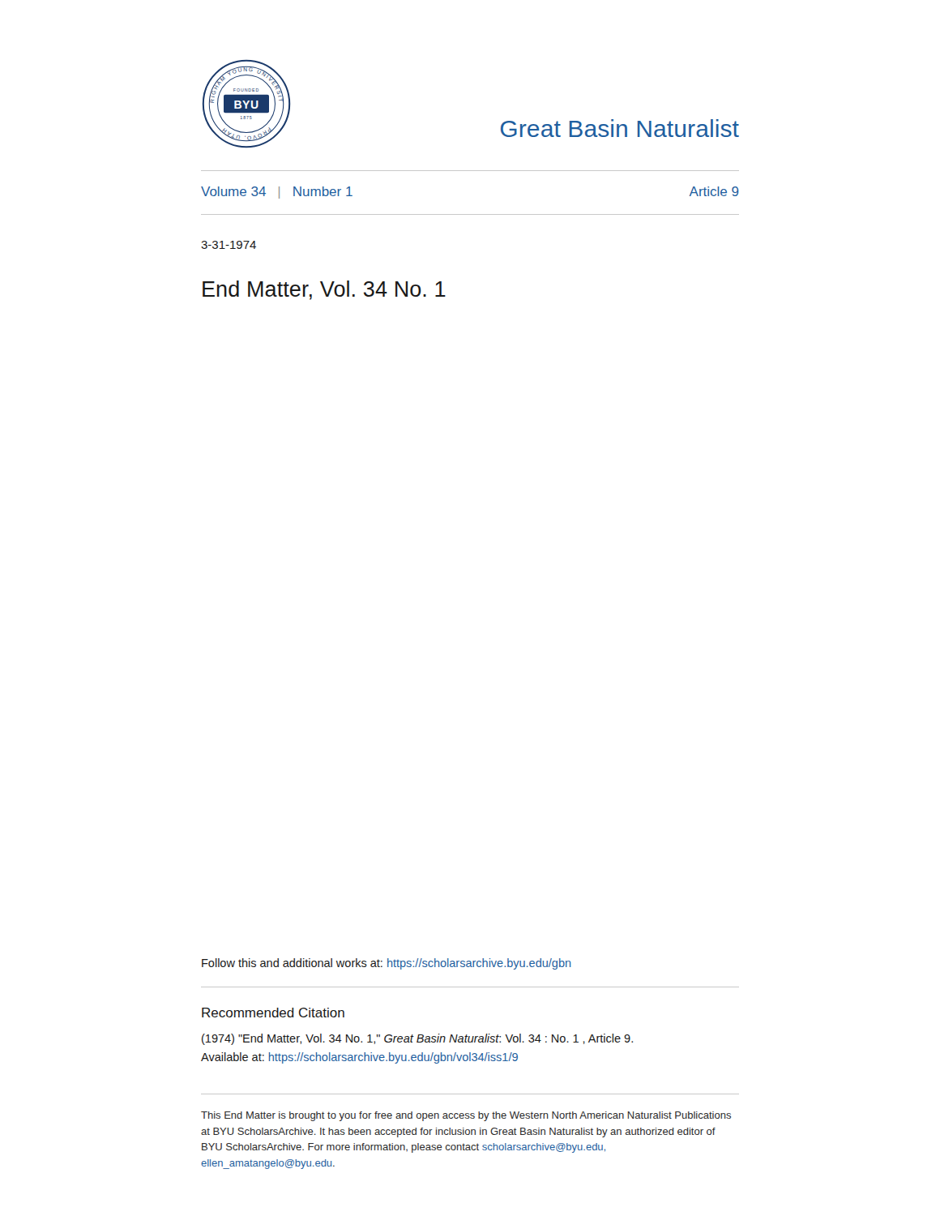BRIGHAM YOUNG UNIVERSITY PROVO, UTAH BYU FOUNDED 1875
Great Basin Naturalist
Volume 34 | Number 1 Article 9
3-31-1974
End Matter, Vol. 34 No. 1
Follow this and additional works at: https://scholarsarchive.byu.edu/gbn
Recommended Citation
(1974) "End Matter, Vol. 34 No. 1," Great Basin Naturalist: Vol. 34 : No. 1 , Article 9.
Available at: https://scholarsarchive.byu.edu/gbn/vol34/iss1/9
This End Matter is brought to you for free and open access by the Western North American Naturalist Publications at BYU ScholarsArchive. It has been accepted for inclusion in Great Basin Naturalist by an authorized editor of BYU ScholarsArchive. For more information, please contact scholarsarchive@byu.edu, ellen_amatangelo@byu.edu.